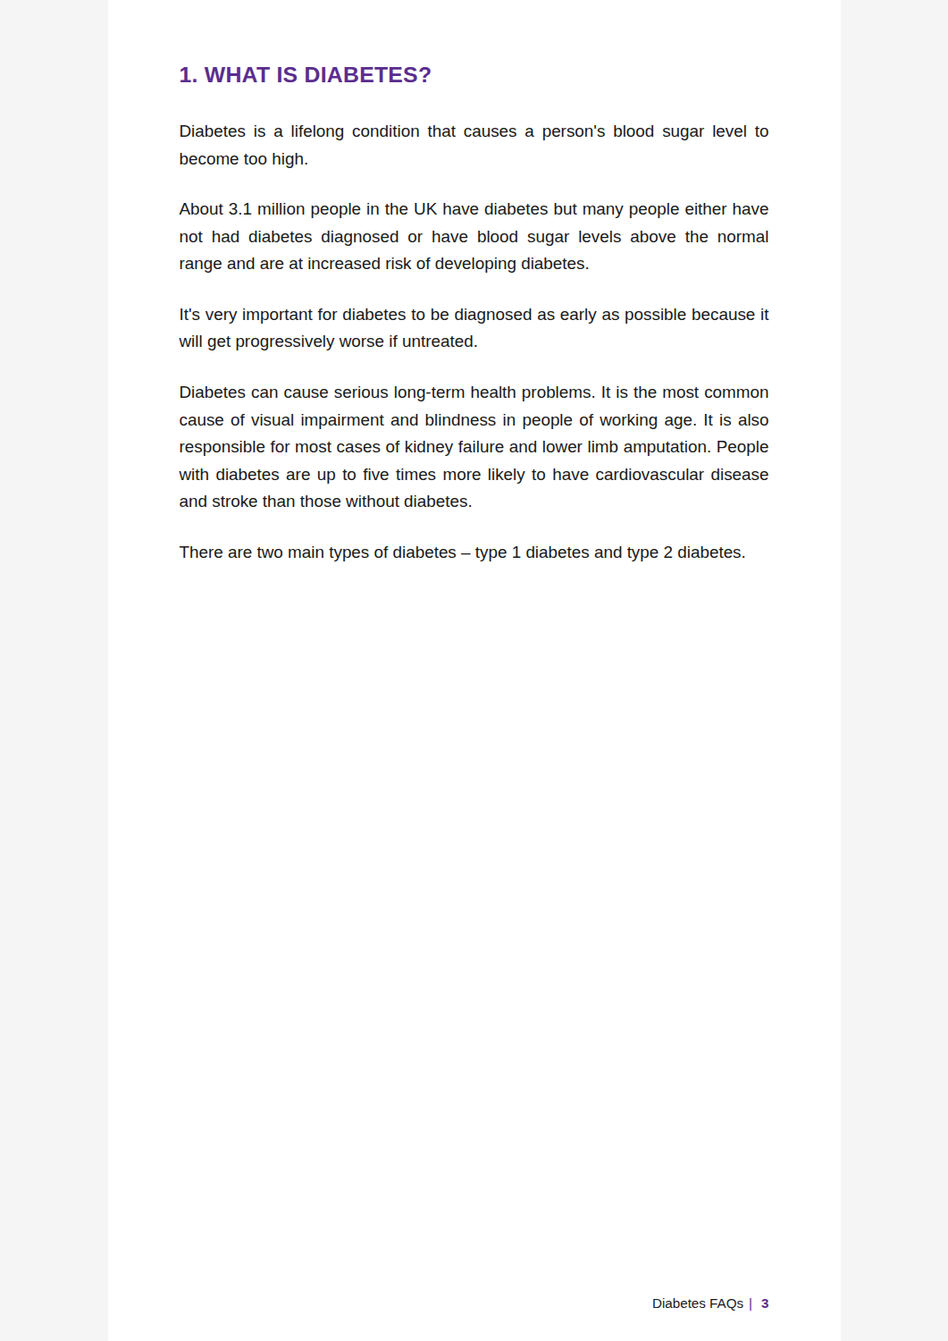1. What is diabetes?
Diabetes is a lifelong condition that causes a person's blood sugar level to become too high.
About 3.1 million people in the UK have diabetes but many people either have not had diabetes diagnosed or have blood sugar levels above the normal range and are at increased risk of developing diabetes.
It's very important for diabetes to be diagnosed as early as possible because it will get progressively worse if untreated.
Diabetes can cause serious long-term health problems. It is the most common cause of visual impairment and blindness in people of working age. It is also responsible for most cases of kidney failure and lower limb amputation. People with diabetes are up to five times more likely to have cardiovascular disease and stroke than those without diabetes.
There are two main types of diabetes – type 1 diabetes and type 2 diabetes.
Diabetes FAQs|3